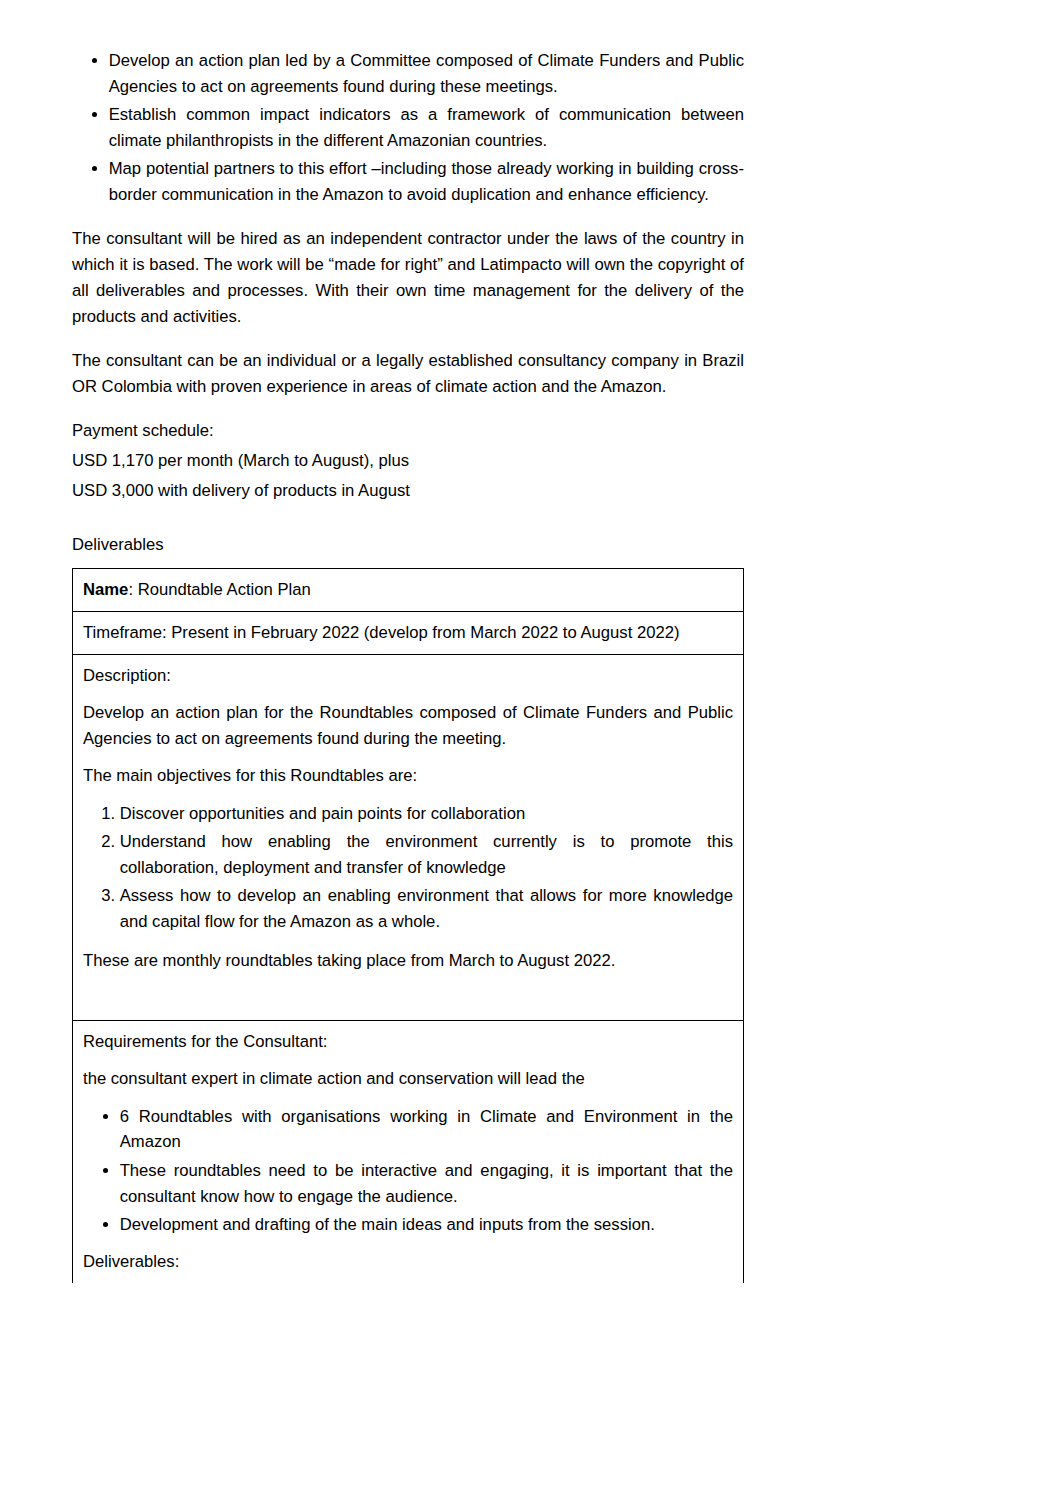Develop an action plan led by a Committee composed of Climate Funders and Public Agencies to act on agreements found during these meetings.
Establish common impact indicators as a framework of communication between climate philanthropists in the different Amazonian countries.
Map potential partners to this effort –including those already working in building cross-border communication in the Amazon to avoid duplication and enhance efficiency.
The consultant will be hired as an independent contractor under the laws of the country in which it is based. The work will be “made for right” and Latimpacto will own the copyright of all deliverables and processes. With their own time management for the delivery of the products and activities.
The consultant can be an individual or a legally established consultancy company in Brazil OR Colombia with proven experience in areas of climate action and the Amazon.
Payment schedule:
USD 1,170 per month (March to August), plus
USD 3,000 with delivery of products in August
Deliverables
| Name : Roundtable Action Plan |
| Timeframe: Present in February 2022 (develop from March 2022 to August 2022) |
| Description: Develop an action plan for the Roundtables composed of Climate Funders and Public Agencies to act on agreements found during the meeting. The main objectives for this Roundtables are: Discover opportunities and pain points for collaboration Understand how enabling the environment currently is to promote this collaboration, deployment and transfer of knowledge Assess how to develop an enabling environment that allows for more knowledge and capital flow for the Amazon as a whole. These are monthly roundtables taking place from March to August 2022. |
| Requirements for the Consultant: the consultant expert in climate action and conservation will lead the 6 Roundtables with organisations working in Climate and Environment in the Amazon These roundtables need to be interactive and engaging, it is important that the consultant know how to engage the audience. Development and drafting of the main ideas and inputs from the session. Deliverables: |